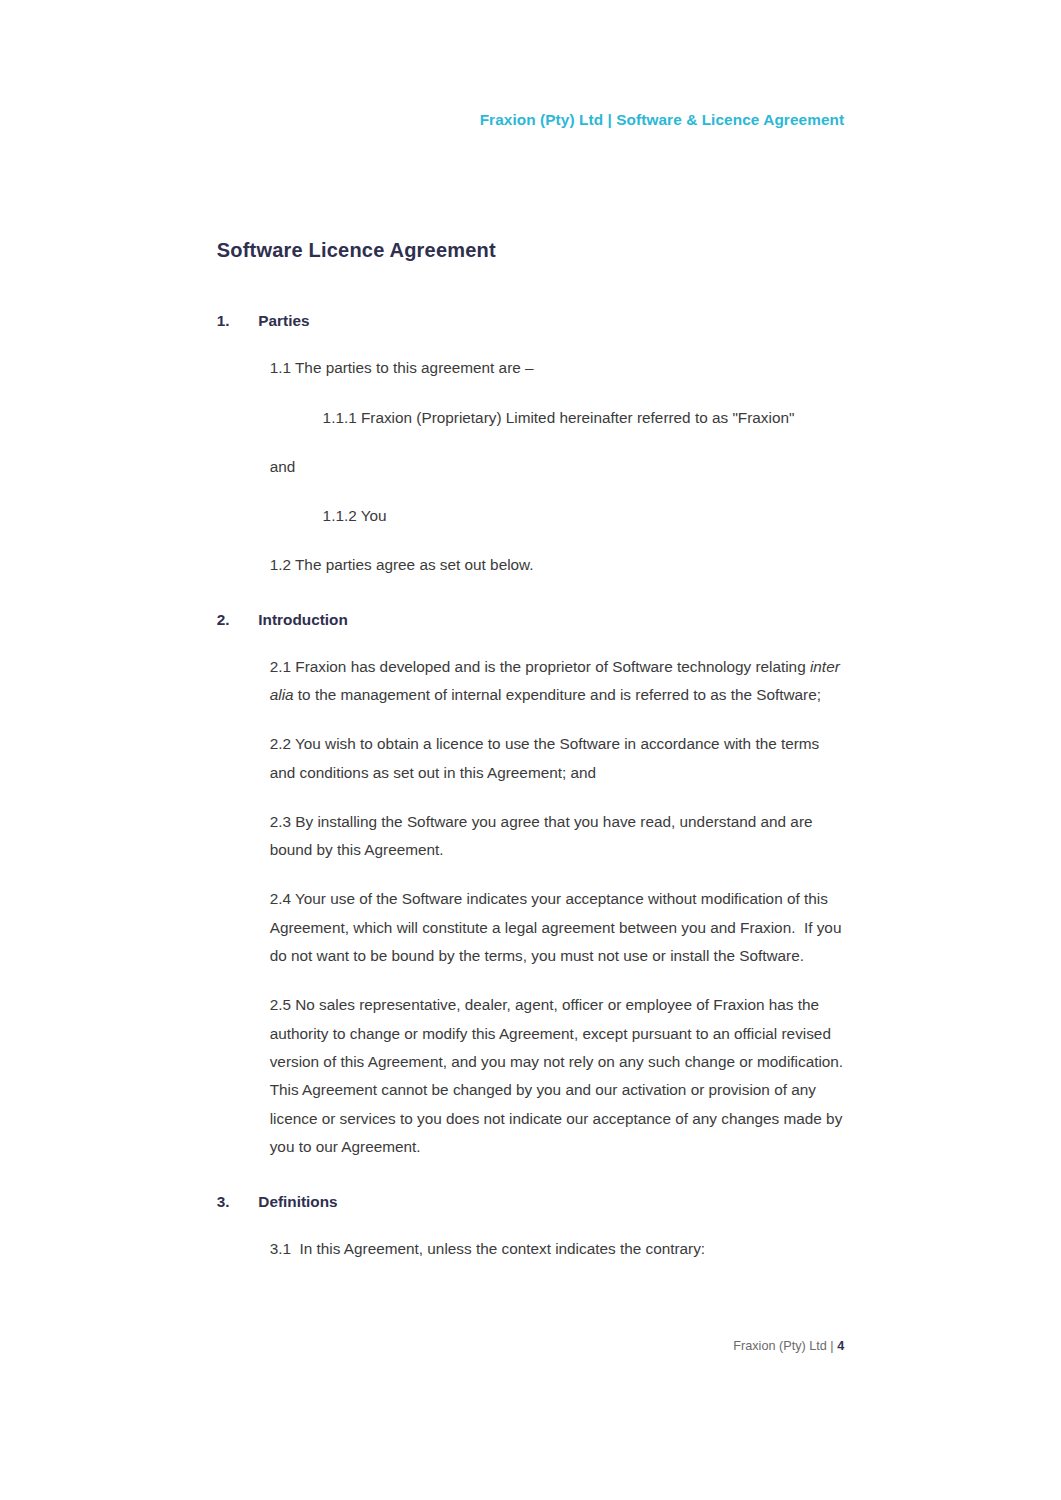Fraxion (Pty) Ltd | Software & Licence Agreement
Software Licence Agreement
1. Parties
1.1 The parties to this agreement are –
1.1.1 Fraxion (Proprietary) Limited hereinafter referred to as "Fraxion"
and
1.1.2 You
1.2 The parties agree as set out below.
2. Introduction
2.1 Fraxion has developed and is the proprietor of Software technology relating inter alia to the management of internal expenditure and is referred to as the Software;
2.2 You wish to obtain a licence to use the Software in accordance with the terms and conditions as set out in this Agreement; and
2.3 By installing the Software you agree that you have read, understand and are bound by this Agreement.
2.4 Your use of the Software indicates your acceptance without modification of this Agreement, which will constitute a legal agreement between you and Fraxion. If you do not want to be bound by the terms, you must not use or install the Software.
2.5 No sales representative, dealer, agent, officer or employee of Fraxion has the authority to change or modify this Agreement, except pursuant to an official revised version of this Agreement, and you may not rely on any such change or modification. This Agreement cannot be changed by you and our activation or provision of any licence or services to you does not indicate our acceptance of any changes made by you to our Agreement.
3. Definitions
3.1 In this Agreement, unless the context indicates the contrary:
Fraxion (Pty) Ltd | 4